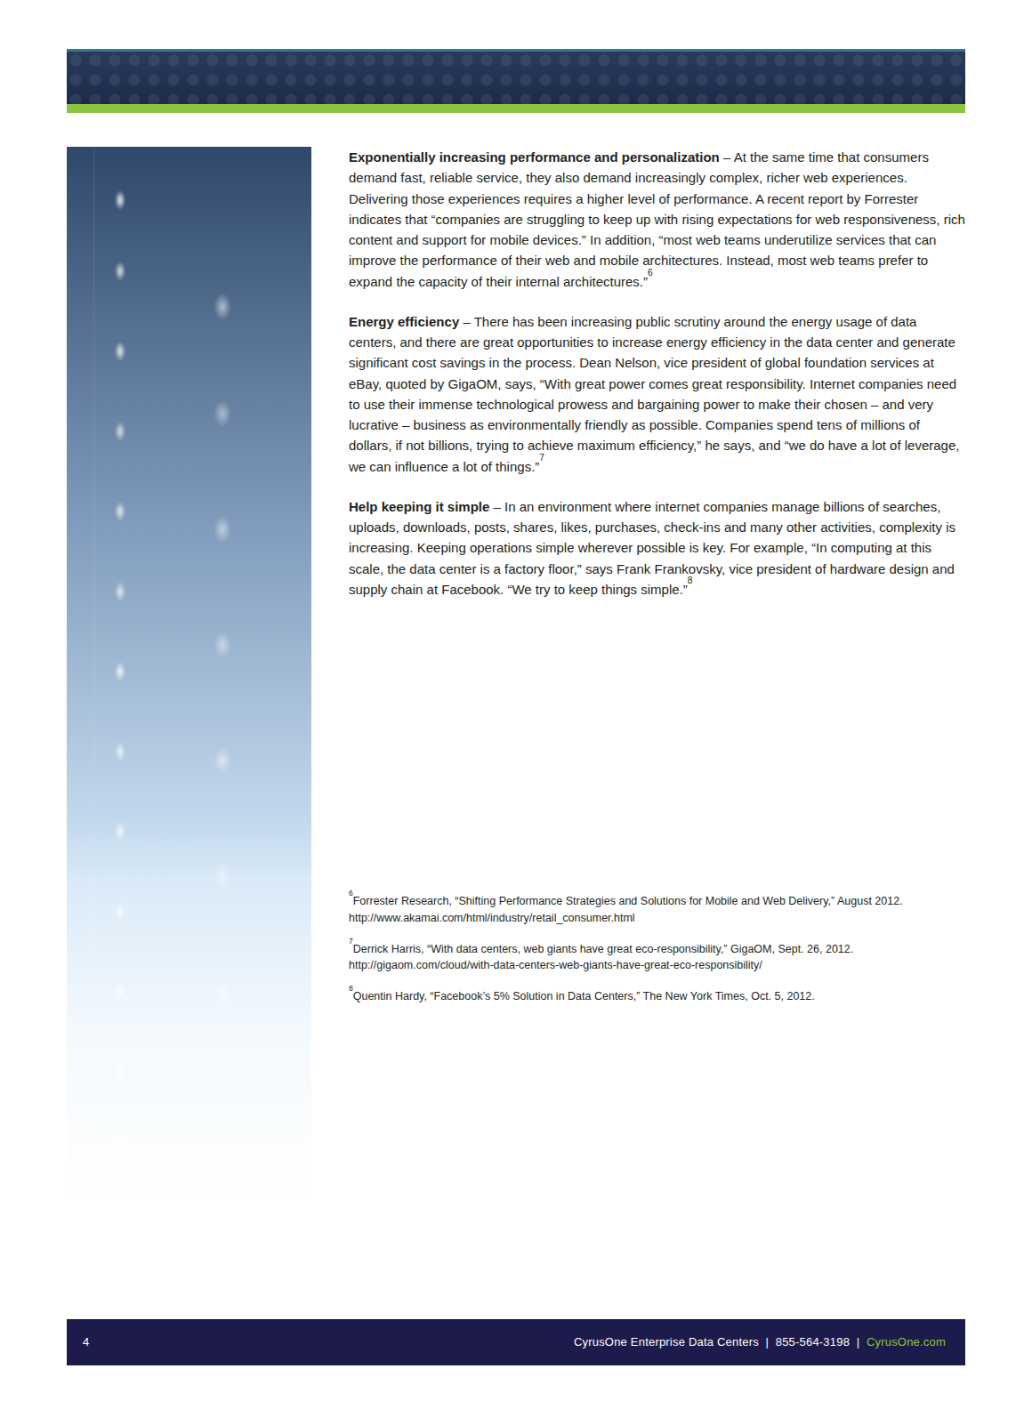Exponentially increasing performance and personalization – At the same time that consumers demand fast, reliable service, they also demand increasingly complex, richer web experiences. Delivering those experiences requires a higher level of performance. A recent report by Forrester indicates that “companies are struggling to keep up with rising expectations for web responsiveness, rich content and support for mobile devices.” In addition, “most web teams underutilize services that can improve the performance of their web and mobile architectures. Instead, most web teams prefer to expand the capacity of their internal architectures.”6
Energy efficiency – There has been increasing public scrutiny around the energy usage of data centers, and there are great opportunities to increase energy efficiency in the data center and generate significant cost savings in the process. Dean Nelson, vice president of global foundation services at eBay, quoted by GigaOM, says, “With great power comes great responsibility. Internet companies need to use their immense technological prowess and bargaining power to make their chosen – and very lucrative – business as environmentally friendly as possible. Companies spend tens of millions of dollars, if not billions, trying to achieve maximum efficiency,” he says, and “we do have a lot of leverage, we can influence a lot of things.”7
Help keeping it simple – In an environment where internet companies manage billions of searches, uploads, downloads, posts, shares, likes, purchases, check-ins and many other activities, complexity is increasing. Keeping operations simple wherever possible is key. For example, “In computing at this scale, the data center is a factory floor,” says Frank Frankovsky, vice president of hardware design and supply chain at Facebook. “We try to keep things simple.”8
6Forrester Research, “Shifting Performance Strategies and Solutions for Mobile and Web Delivery,” August 2012. http://www.akamai.com/html/industry/retail_consumer.html
7Derrick Harris, “With data centers, web giants have great eco-responsibility,” GigaOM, Sept. 26, 2012. http://gigaom.com/cloud/with-data-centers-web-giants-have-great-eco-responsibility/
8Quentin Hardy, “Facebook’s 5% Solution in Data Centers,” The New York Times, Oct. 5, 2012.
4 CyrusOne Enterprise Data Centers | 855-564-3198 | CyrusOne.com